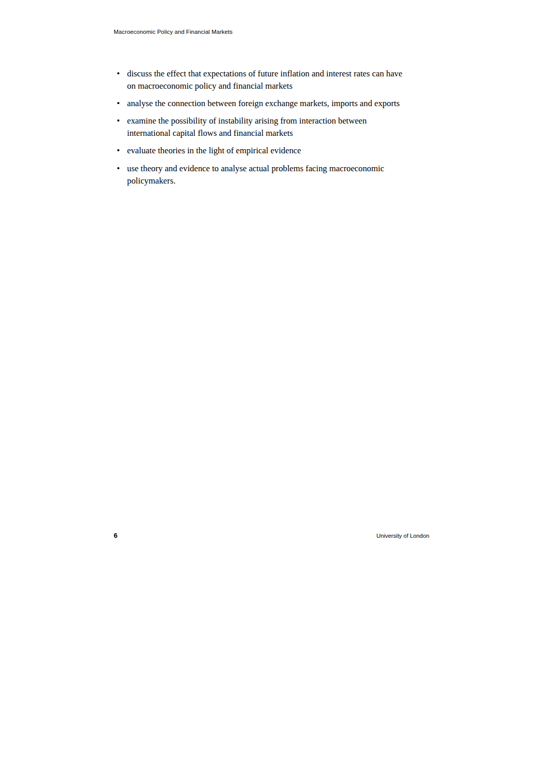Macroeconomic Policy and Financial Markets
discuss the effect that expectations of future inflation and interest rates can have on macroeconomic policy and financial markets
analyse the connection between foreign exchange markets, imports and exports
examine the possibility of instability arising from interaction between international capital flows and financial markets
evaluate theories in the light of empirical evidence
use theory and evidence to analyse actual problems facing macroeconomic policymakers.
6 University of London